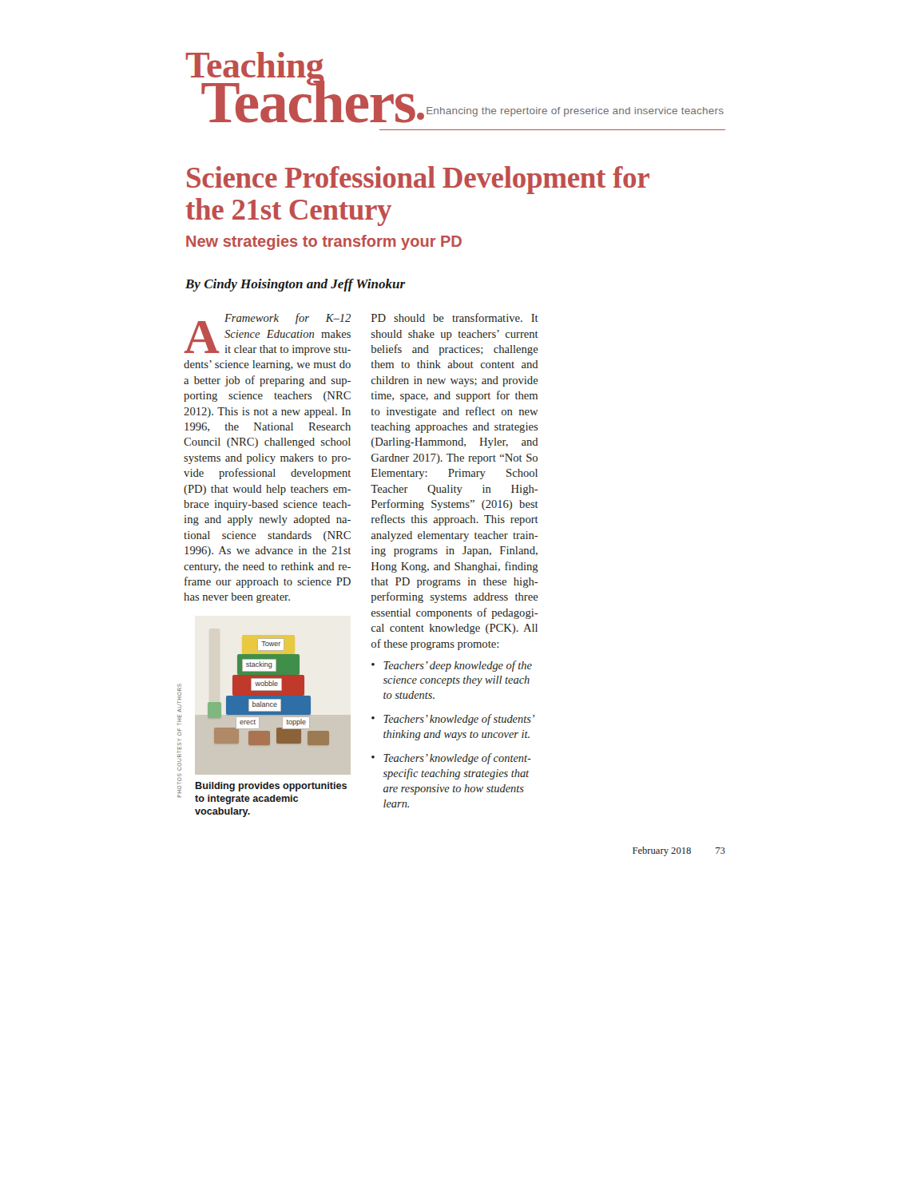Teaching
Teachers Enhancing the repertoire of preserice and inservice teachers
Science Professional Development for
the 21st Century
New strategies to transform your PD
By Cindy Hoisington and Jeff Winokur
AFramework for K–12 Science Education makes it clear that to improve students’ science learning, we must do a better job of preparing and supporting science teachers (NRC 2012). This is not a new appeal. In 1996, the National Research Council (NRC) challenged school systems and policy makers to provide professional development (PD) that would help teachers embrace inquiry-based science teaching and apply newly adopted national science standards (NRC 1996). As we advance in the 21st century, the need to rethink and reframe our approach to science PD has never been greater.
PHOTOS COURTESY OF THE AUTHORS
Tower
stacking
wobble
balance
erect
topple
Building provides opportunities to integrate academic vocabulary.
PD should be transformative. It should shake up teachers’ current beliefs and practices; challenge them to think about content and children in new ways; and provide time, space, and support for them to investigate and reflect on new teaching approaches and strategies (Darling-Hammond, Hyler, and Gardner 2017). The report “Not So Elementary: Primary School Teacher Quality in High-Performing Systems” (2016) best reflects this approach. This report analyzed elementary teacher training programs in Japan, Finland, Hong Kong, and Shanghai, finding that PD programs in these high-performing systems address three essential components of pedagogical content knowledge (PCK). All of these programs promote:
Teachers’ deep knowledge of the science concepts they will teach to students.
Teachers’ knowledge of students’ thinking and ways to uncover it.
Teachers’ knowledge of content-specific teaching strategies that are responsive to how students learn.
February 2018 73